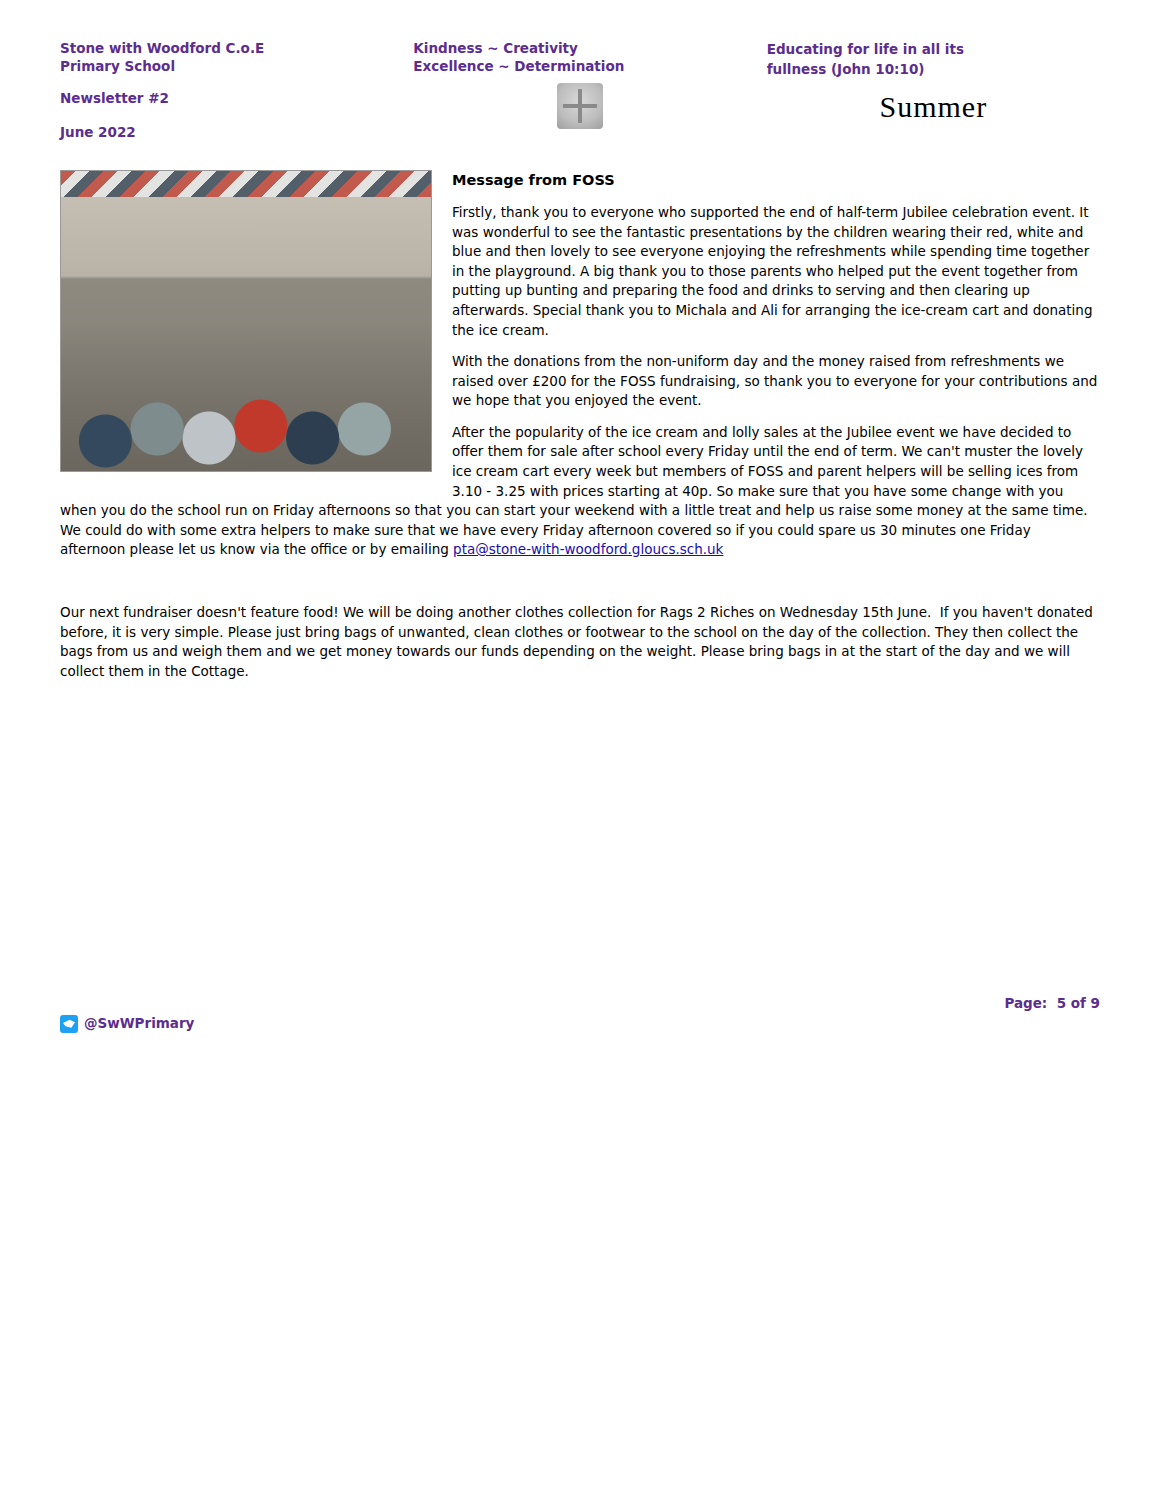Stone with Woodford C.o.E
Primary School
Newsletter #2
June 2022
Kindness ~ Creativity
Excellence ~ Determination
Educating for life in all its
fullness (John 10:10)
Summer
Message from FOSS
Firstly, thank you to everyone who supported the end of half-term Jubilee celebration event. It was wonderful to see the fantastic presentations by the children wearing their red, white and blue and then lovely to see everyone enjoying the refreshments while spending time together in the playground. A big thank you to those parents who helped put the event together from putting up bunting and preparing the food and drinks to serving and then clearing up afterwards. Special thank you to Michala and Ali for arranging the ice-cream cart and donating the ice cream.
With the donations from the non-uniform day and the money raised from refreshments we raised over £200 for the FOSS fundraising, so thank you to everyone for your contributions and we hope that you enjoyed the event.
After the popularity of the ice cream and lolly sales at the Jubilee event we have decided to offer them for sale after school every Friday until the end of term. We can't muster the lovely ice cream cart every week but members of FOSS and parent helpers will be selling ices from 3.10 - 3.25 with prices starting at 40p. So make sure that you have some change with you when you do the school run on Friday afternoons so that you can start your weekend with a little treat and help us raise some money at the same time. We could do with some extra helpers to make sure that we have every Friday afternoon covered so if you could spare us 30 minutes one Friday afternoon please let us know via the office or by emailing pta@stone-with-woodford.gloucs.sch.uk
Our next fundraiser doesn't feature food! We will be doing another clothes collection for Rags 2 Riches on Wednesday 15th June. If you haven't donated before, it is very simple. Please just bring bags of unwanted, clean clothes or footwear to the school on the day of the collection. They then collect the bags from us and weigh them and we get money towards our funds depending on the weight. Please bring bags in at the start of the day and we will collect them in the Cottage.
Page: 5 of 9
@SwWPrimary